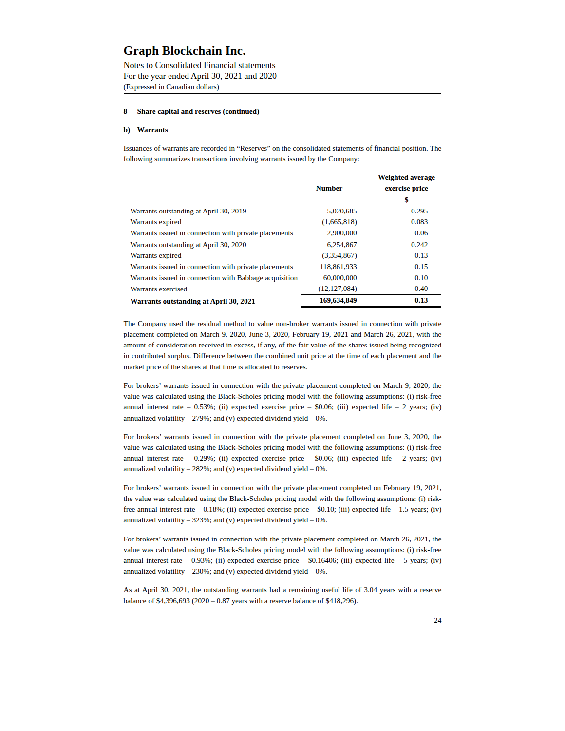Graph Blockchain Inc.
Notes to Consolidated Financial statements
For the year ended April 30, 2021 and 2020
(Expressed in Canadian dollars)
8 Share capital and reserves (continued)
b) Warrants
Issuances of warrants are recorded in “Reserves” on the consolidated statements of financial position. The following summarizes transactions involving warrants issued by the Company:
| | | Weighted average |
| | Number | exercise price |
| | | $ |
| Warrants outstanding at April 30, 2019 | 5,020,685 | 0.295 |
| Warrants expired | (1,665,818) | 0.083 |
| Warrants issued in connection with private placements | 2,900,000 | 0.06 |
| Warrants outstanding at April 30, 2020 | 6,254,867 | 0.242 |
| Warrants expired | (3,354,867) | 0.13 |
| Warrants issued in connection with private placements | 118,861,933 | 0.15 |
| Warrants issued in connection with Babbage acquisition | 60,000,000 | 0.10 |
| Warrants exercised | (12,127,084) | 0.40 |
| Warrants outstanding at April 30, 2021 | 169,634,849 | 0.13 |
The Company used the residual method to value non-broker warrants issued in connection with private placement completed on March 9, 2020, June 3, 2020, February 19, 2021 and March 26, 2021, with the amount of consideration received in excess, if any, of the fair value of the shares issued being recognized in contributed surplus. Difference between the combined unit price at the time of each placement and the market price of the shares at that time is allocated to reserves.
For brokers’ warrants issued in connection with the private placement completed on March 9, 2020, the value was calculated using the Black-Scholes pricing model with the following assumptions: (i) risk-free annual interest rate – 0.53%; (ii) expected exercise price – $0.06; (iii) expected life – 2 years; (iv) annualized volatility – 279%; and (v) expected dividend yield – 0%.
For brokers’ warrants issued in connection with the private placement completed on June 3, 2020, the value was calculated using the Black-Scholes pricing model with the following assumptions: (i) risk-free annual interest rate – 0.29%; (ii) expected exercise price – $0.06; (iii) expected life – 2 years; (iv) annualized volatility – 282%; and (v) expected dividend yield – 0%.
For brokers’ warrants issued in connection with the private placement completed on February 19, 2021, the value was calculated using the Black-Scholes pricing model with the following assumptions: (i) risk-free annual interest rate – 0.18%; (ii) expected exercise price – $0.10; (iii) expected life – 1.5 years; (iv) annualized volatility – 323%; and (v) expected dividend yield – 0%.
For brokers’ warrants issued in connection with the private placement completed on March 26, 2021, the value was calculated using the Black-Scholes pricing model with the following assumptions: (i) risk-free annual interest rate – 0.93%; (ii) expected exercise price – $0.16406; (iii) expected life – 5 years; (iv) annualized volatility – 230%; and (v) expected dividend yield – 0%.
As at April 30, 2021, the outstanding warrants had a remaining useful life of 3.04 years with a reserve balance of $4,396,693 (2020 – 0.87 years with a reserve balance of $418,296).
24